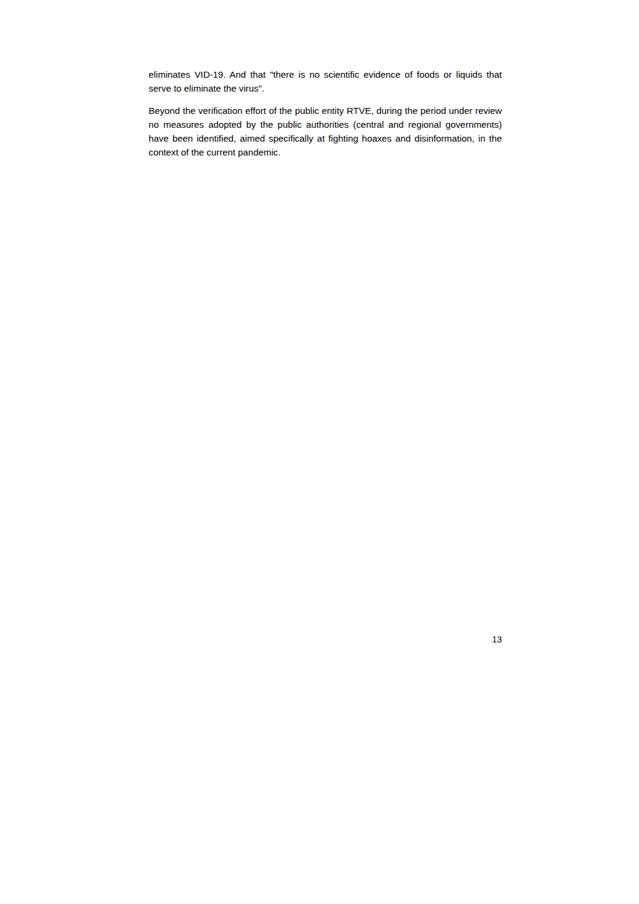eliminates VID-19. And that "there is no scientific evidence of foods or liquids that serve to eliminate the virus".
Beyond the verification effort of the public entity RTVE, during the period under review no measures adopted by the public authorities (central and regional governments) have been identified, aimed specifically at fighting hoaxes and disinformation, in the context of the current pandemic.
13